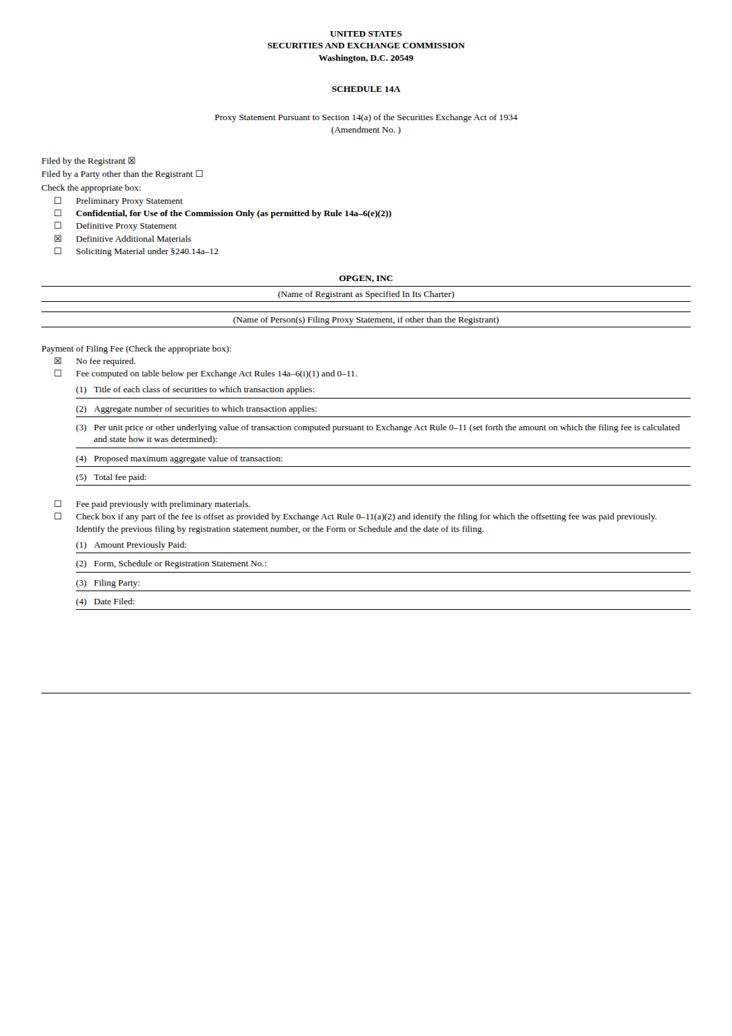UNITED STATES
SECURITIES AND EXCHANGE COMMISSION
Washington, D.C. 20549
SCHEDULE 14A
Proxy Statement Pursuant to Section 14(a) of the Securities Exchange Act of 1934
(Amendment No. )
Filed by the Registrant ☒
Filed by a Party other than the Registrant ☐
Check the appropriate box:
☐
Preliminary Proxy Statement
☐
Confidential, for Use of the Commission Only (as permitted by Rule 14a–6(e)(2))
☐
Definitive Proxy Statement
☒
Definitive Additional Materials
☐
Soliciting Material under §240.14a–12
OPGEN, INC
(Name of Registrant as Specified In Its Charter)
(Name of Person(s) Filing Proxy Statement, if other than the Registrant)
Payment of Filing Fee (Check the appropriate box):
☒
No fee required.
☐
Fee computed on table below per Exchange Act Rules 14a–6(i)(1) and 0–11.
(1)
Title of each class of securities to which transaction applies:
(2)
Aggregate number of securities to which transaction applies:
(3)
Per unit price or other underlying value of transaction computed pursuant to Exchange Act Rule 0–11 (set forth the amount on which the filing fee is calculated and state how it was determined):
(4)
Proposed maximum aggregate value of transaction:
(5)
Total fee paid:
☐
Fee paid previously with preliminary materials.
☐
Check box if any part of the fee is offset as provided by Exchange Act Rule 0–11(a)(2) and identify the filing for which the offsetting fee was paid previously. Identify the previous filing by registration statement number, or the Form or Schedule and the date of its filing.
(1)
Amount Previously Paid:
(2)
Form, Schedule or Registration Statement No.:
(3)
Filing Party:
(4)
Date Filed: